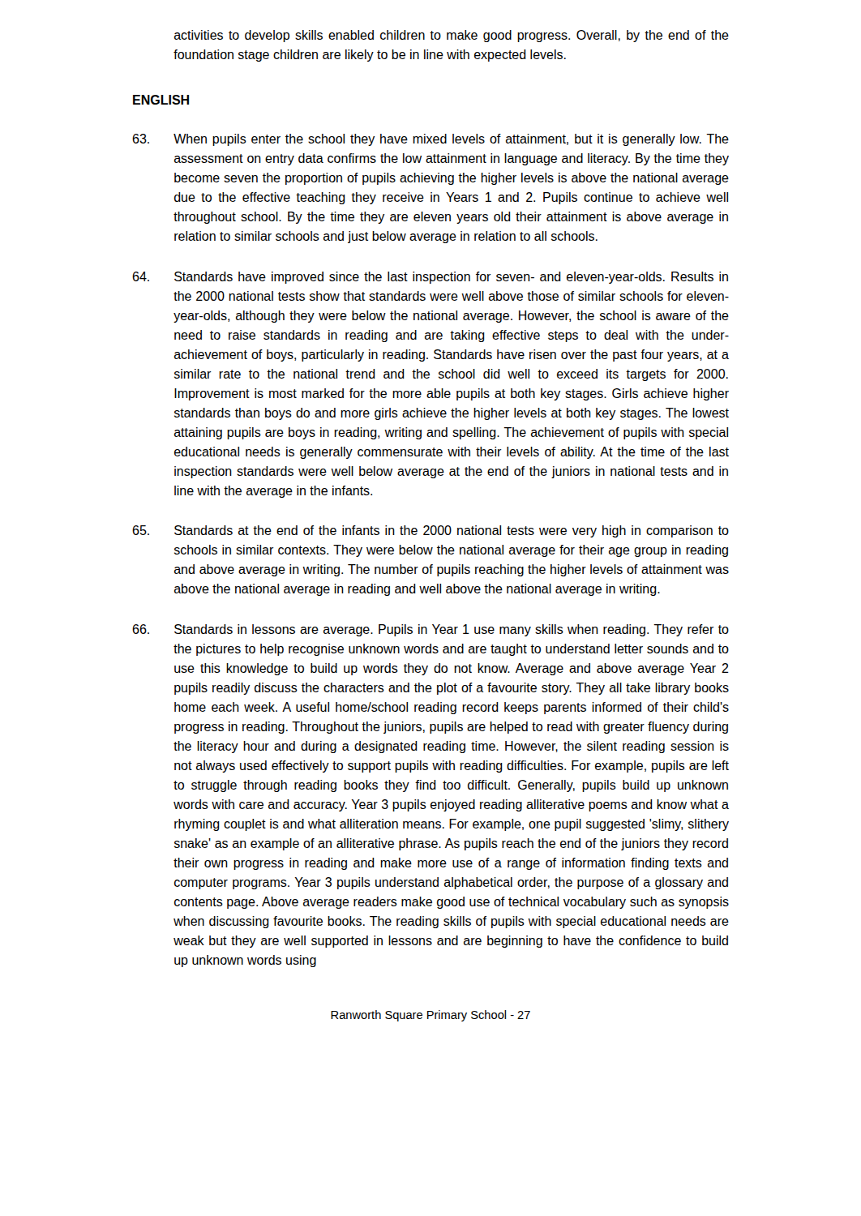activities to develop skills enabled children to make good progress. Overall, by the end of the foundation stage children are likely to be in line with expected levels.
English
When pupils enter the school they have mixed levels of attainment, but it is generally low. The assessment on entry data confirms the low attainment in language and literacy. By the time they become seven the proportion of pupils achieving the higher levels is above the national average due to the effective teaching they receive in Years 1 and 2. Pupils continue to achieve well throughout school. By the time they are eleven years old their attainment is above average in relation to similar schools and just below average in relation to all schools.
Standards have improved since the last inspection for seven- and eleven-year-olds. Results in the 2000 national tests show that standards were well above those of similar schools for eleven-year-olds, although they were below the national average. However, the school is aware of the need to raise standards in reading and are taking effective steps to deal with the under-achievement of boys, particularly in reading. Standards have risen over the past four years, at a similar rate to the national trend and the school did well to exceed its targets for 2000. Improvement is most marked for the more able pupils at both key stages. Girls achieve higher standards than boys do and more girls achieve the higher levels at both key stages. The lowest attaining pupils are boys in reading, writing and spelling. The achievement of pupils with special educational needs is generally commensurate with their levels of ability. At the time of the last inspection standards were well below average at the end of the juniors in national tests and in line with the average in the infants.
Standards at the end of the infants in the 2000 national tests were very high in comparison to schools in similar contexts. They were below the national average for their age group in reading and above average in writing. The number of pupils reaching the higher levels of attainment was above the national average in reading and well above the national average in writing.
Standards in lessons are average. Pupils in Year 1 use many skills when reading. They refer to the pictures to help recognise unknown words and are taught to understand letter sounds and to use this knowledge to build up words they do not know. Average and above average Year 2 pupils readily discuss the characters and the plot of a favourite story. They all take library books home each week. A useful home/school reading record keeps parents informed of their child's progress in reading. Throughout the juniors, pupils are helped to read with greater fluency during the literacy hour and during a designated reading time. However, the silent reading session is not always used effectively to support pupils with reading difficulties. For example, pupils are left to struggle through reading books they find too difficult. Generally, pupils build up unknown words with care and accuracy. Year 3 pupils enjoyed reading alliterative poems and know what a rhyming couplet is and what alliteration means. For example, one pupil suggested 'slimy, slithery snake' as an example of an alliterative phrase. As pupils reach the end of the juniors they record their own progress in reading and make more use of a range of information finding texts and computer programs. Year 3 pupils understand alphabetical order, the purpose of a glossary and contents page. Above average readers make good use of technical vocabulary such as synopsis when discussing favourite books. The reading skills of pupils with special educational needs are weak but they are well supported in lessons and are beginning to have the confidence to build up unknown words using
Ranworth Square Primary School - 27